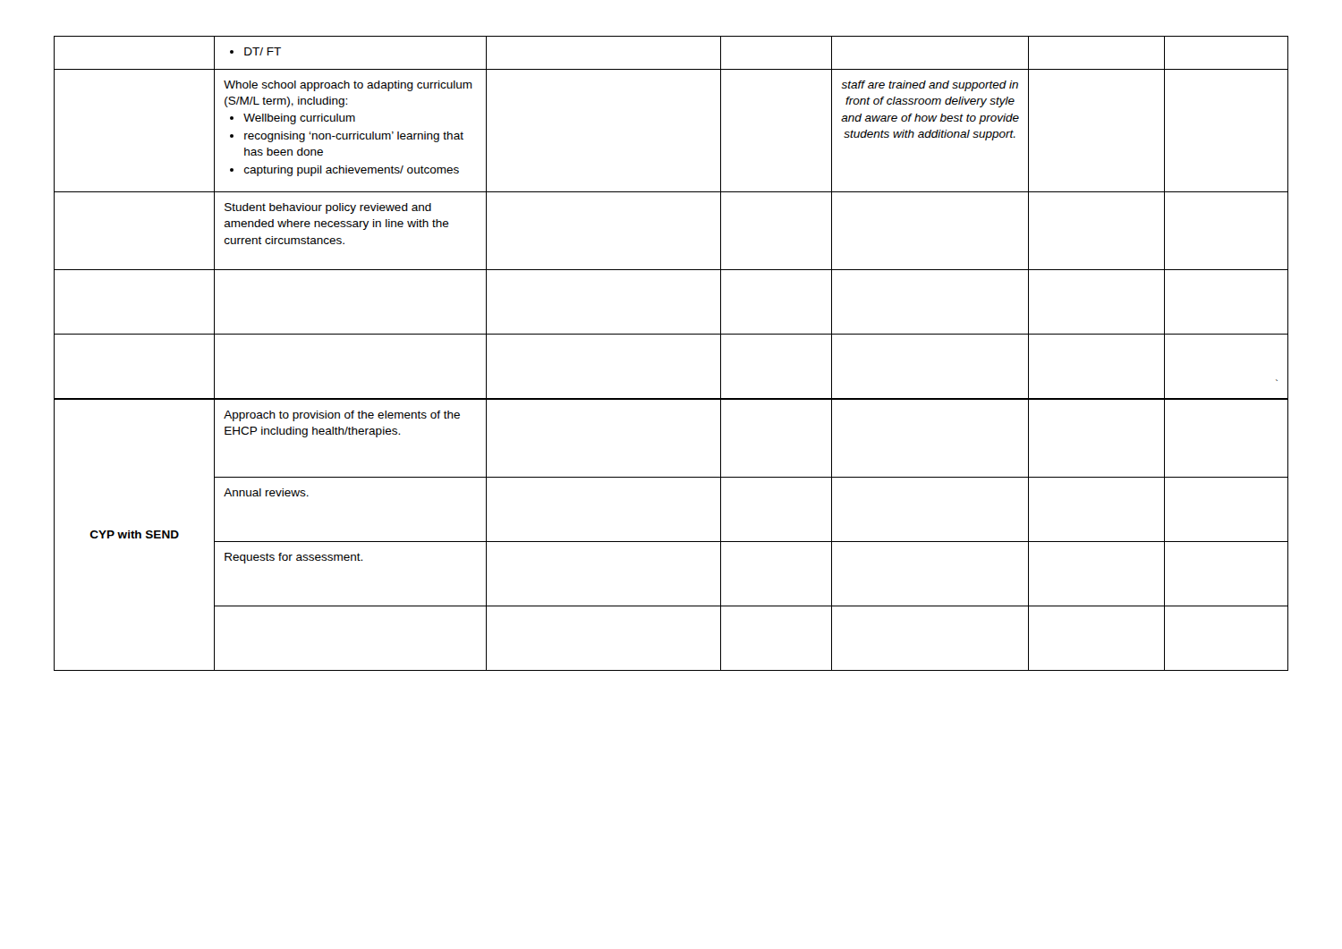| | DT/ FT | | | | | |
| | Whole school approach to adapting curriculum (S/M/L term), including: Wellbeing curriculum recognising ‘non-curriculum’ learning that has been done capturing pupil achievements/ outcomes | | | staff are trained and supported in front of classroom delivery style and aware of how best to provide students with additional support. | | |
| | Student behaviour policy reviewed and amended where necessary in line with the current circumstances. | | | | | |
| | | | | | | ` |
| CYP with SEND | Approach to provision of the elements of the EHCP including health/therapies. | | | | | |
| Annual reviews. | | | | | |
| Requests for assessment. | | | | | |